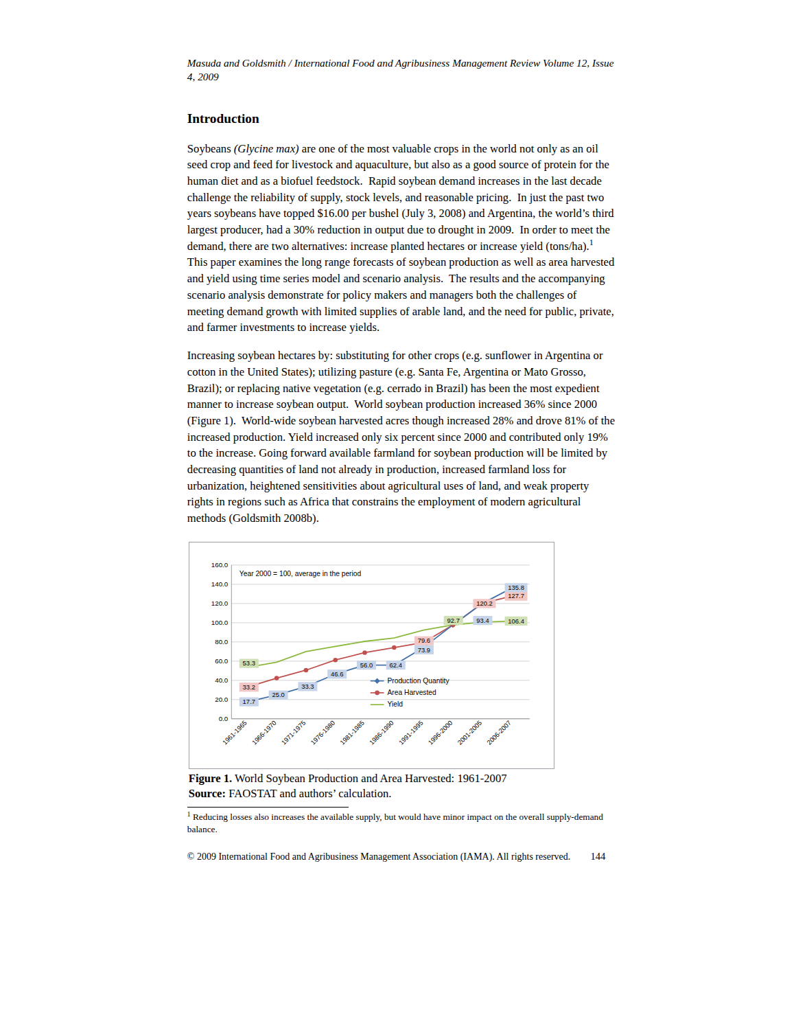Masuda and Goldsmith / International Food and Agribusiness Management Review Volume 12, Issue 4, 2009
Introduction
Soybeans (Glycine max) are one of the most valuable crops in the world not only as an oil seed crop and feed for livestock and aquaculture, but also as a good source of protein for the human diet and as a biofuel feedstock. Rapid soybean demand increases in the last decade challenge the reliability of supply, stock levels, and reasonable pricing. In just the past two years soybeans have topped $16.00 per bushel (July 3, 2008) and Argentina, the world’s third largest producer, had a 30% reduction in output due to drought in 2009. In order to meet the demand, there are two alternatives: increase planted hectares or increase yield (tons/ha).1 This paper examines the long range forecasts of soybean production as well as area harvested and yield using time series model and scenario analysis. The results and the accompanying scenario analysis demonstrate for policy makers and managers both the challenges of meeting demand growth with limited supplies of arable land, and the need for public, private, and farmer investments to increase yields.
Increasing soybean hectares by: substituting for other crops (e.g. sunflower in Argentina or cotton in the United States); utilizing pasture (e.g. Santa Fe, Argentina or Mato Grosso, Brazil); or replacing native vegetation (e.g. cerrado in Brazil) has been the most expedient manner to increase soybean output. World soybean production increased 36% since 2000 (Figure 1). World-wide soybean harvested acres though increased 28% and drove 81% of the increased production. Yield increased only six percent since 2000 and contributed only 19% to the increase. Going forward available farmland for soybean production will be limited by decreasing quantities of land not already in production, increased farmland loss for urbanization, heightened sensitivities about agricultural uses of land, and weak property rights in regions such as Africa that constrains the employment of modern agricultural methods (Goldsmith 2008b).
160.0 140.0 120.0 100.0 80.0 60.0 40.0 20.0 0.0 Year 2000 = 100, average in the period 53.3 33.2 17.7 25.0 33.3 46.6 56.0 62.4 79.6 73.9 92.7 93.4 120.2 106.4 127.7 135.8 Production Quantity Area Harvested Yield 1961-1965 1966-1970 1971-1975 1976-1980 1981-1985 1986-1990 1991-1995 1996-2000 2001-2005 2006-2007
Figure 1. World Soybean Production and Area Harvested: 1961-2007
Source: FAOSTAT and authors’ calculation.
1 Reducing losses also increases the available supply, but would have minor impact on the overall supply-demand balance.
© 2009 International Food and Agribusiness Management Association (IAMA). All rights reserved. 144